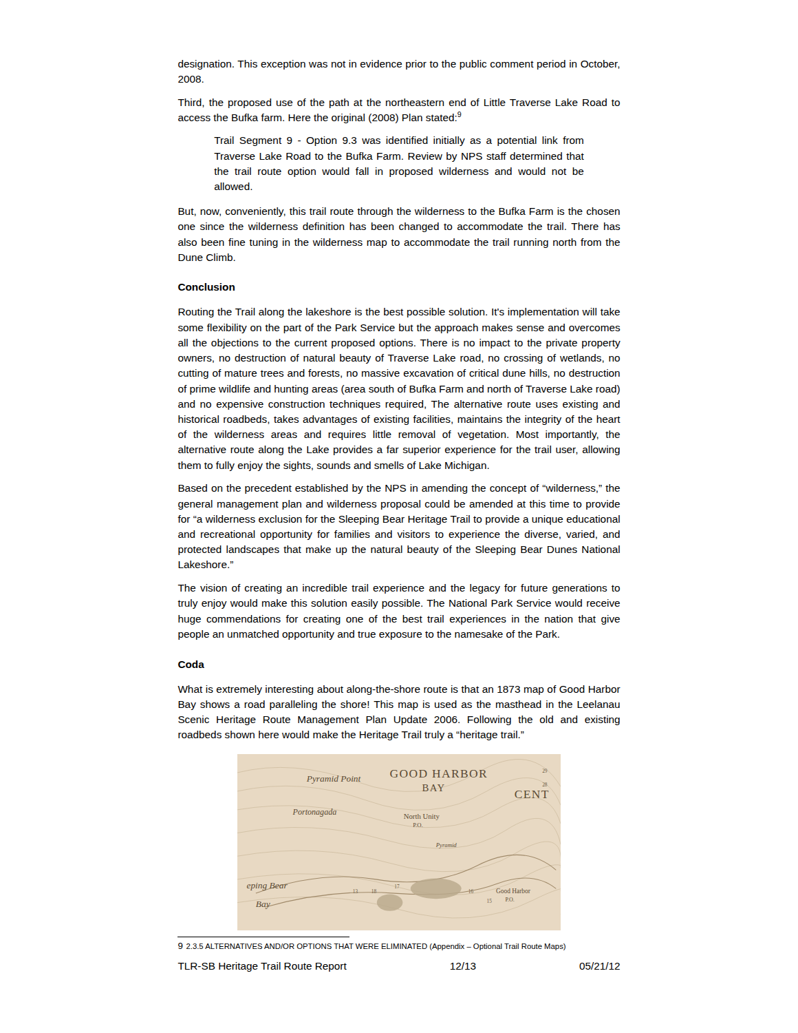designation. This exception was not in evidence prior to the public comment period in October, 2008.
Third, the proposed use of the path at the northeastern end of Little Traverse Lake Road to access the Bufka farm. Here the original (2008) Plan stated:9
Trail Segment 9 - Option 9.3 was identified initially as a potential link from Traverse Lake Road to the Bufka Farm. Review by NPS staff determined that the trail route option would fall in proposed wilderness and would not be allowed.
But, now, conveniently, this trail route through the wilderness to the Bufka Farm is the chosen one since the wilderness definition has been changed to accommodate the trail. There has also been fine tuning in the wilderness map to accommodate the trail running north from the Dune Climb.
Conclusion
Routing the Trail along the lakeshore is the best possible solution. It's implementation will take some flexibility on the part of the Park Service but the approach makes sense and overcomes all the objections to the current proposed options. There is no impact to the private property owners, no destruction of natural beauty of Traverse Lake road, no crossing of wetlands, no cutting of mature trees and forests, no massive excavation of critical dune hills, no destruction of prime wildlife and hunting areas (area south of Bufka Farm and north of Traverse Lake road) and no expensive construction techniques required, The alternative route uses existing and historical roadbeds, takes advantages of existing facilities, maintains the integrity of the heart of the wilderness areas and requires little removal of vegetation. Most importantly, the alternative route along the Lake provides a far superior experience for the trail user, allowing them to fully enjoy the sights, sounds and smells of Lake Michigan.
Based on the precedent established by the NPS in amending the concept of “wilderness,” the general management plan and wilderness proposal could be amended at this time to provide for “a wilderness exclusion for the Sleeping Bear Heritage Trail to provide a unique educational and recreational opportunity for families and visitors to experience the diverse, varied, and protected landscapes that make up the natural beauty of the Sleeping Bear Dunes National Lakeshore.”
The vision of creating an incredible trail experience and the legacy for future generations to truly enjoy would make this solution easily possible. The National Park Service would receive huge commendations for creating one of the best trail experiences in the nation that give people an unmatched opportunity and true exposure to the namesake of the Park.
Coda
What is extremely interesting about along-the-shore route is that an 1873 map of Good Harbor Bay shows a road paralleling the shore! This map is used as the masthead in the Leelanau Scenic Heritage Route Management Plan Update 2006. Following the old and existing roadbeds shown here would make the Heritage Trail truly a “heritage trail.”
92.3.5 ALTERNATIVES AND/OR OPTIONS THAT WERE ELIMINATED (Appendix – Optional Trail Route Maps)
TLR-SB Heritage Trail Route Report
12/13
05/21/12